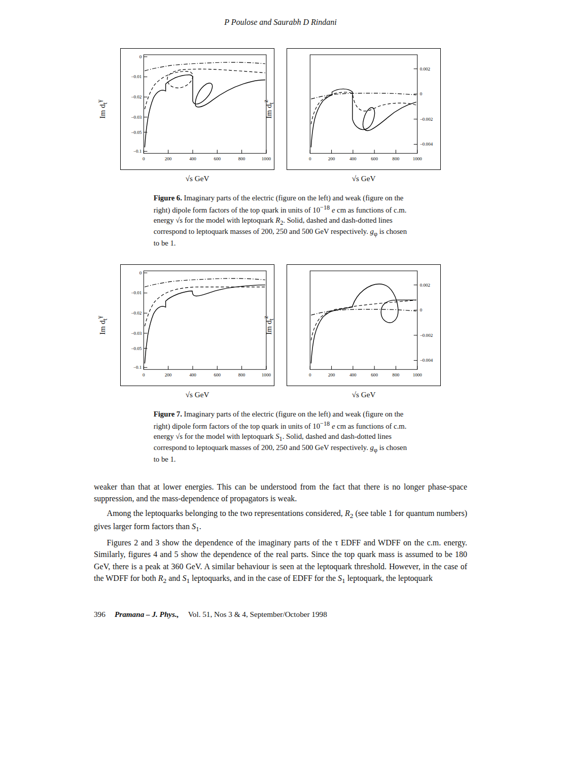P Poulose and Saurabh D Rindani
Im dtγ 0 −0.01 −0.02 −0.03 −0.05 −0.1 0 200 400 600 800 1000
√s GeV
Im dtz x 0.002 0 −0.002 −0.004 0 200 400 600 800 1000
√s GeV
Figure 6. Imaginary parts of the electric (figure on the left) and weak (figure on the right) dipole form factors of the top quark in units of 10−18 e cm as functions of c.m. energy √s for the model with leptoquark R2. Solid, dashed and dash-dotted lines correspond to leptoquark masses of 200, 250 and 500 GeV respectively. gφ is chosen to be 1.
Im dtγ 0 −0.01 −0.02 −0.03 −0.05 −0.1 0 200 400 600 800 1000
√s GeV
Im dtz 0.002 0 −0.002 −0.004 0 200 400 600 800 1000
√s GeV
Figure 7. Imaginary parts of the electric (figure on the left) and weak (figure on the right) dipole form factors of the top quark in units of 10−18 e cm as functions of c.m. energy √s for the model with leptoquark S1. Solid, dashed and dash-dotted lines correspond to leptoquark masses of 200, 250 and 500 GeV respectively. gφ is chosen to be 1.
weaker than that at lower energies. This can be understood from the fact that there is no longer phase-space suppression, and the mass-dependence of propagators is weak.
Among the leptoquarks belonging to the two representations considered, R2 (see table 1 for quantum numbers) gives larger form factors than S1.
Figures 2 and 3 show the dependence of the imaginary parts of the τ EDFF and WDFF on the c.m. energy. Similarly, figures 4 and 5 show the dependence of the real parts. Since the top quark mass is assumed to be 180 GeV, there is a peak at 360 GeV. A similar behaviour is seen at the leptoquark threshold. However, in the case of the WDFF for both R2 and S1 leptoquarks, and in the case of EDFF for the S1 leptoquark, the leptoquark
396 Pramana – J. Phys., Vol. 51, Nos 3 & 4, September/October 1998